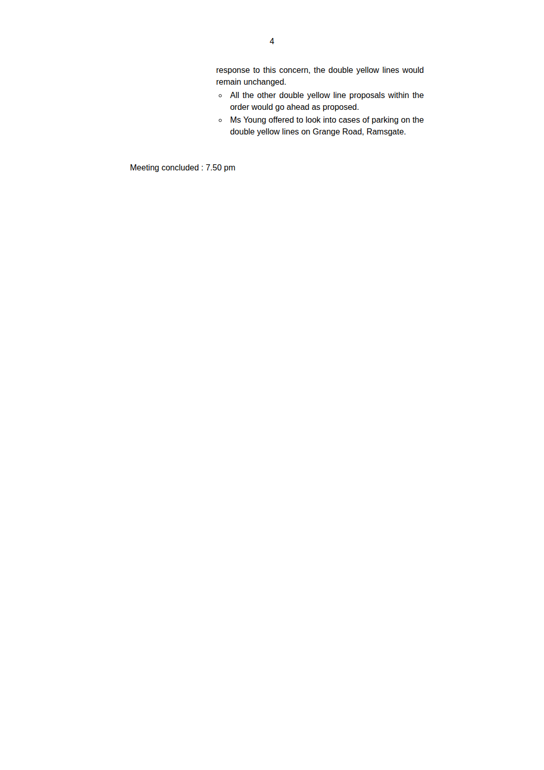4
response to this concern, the double yellow lines would remain unchanged.
All the other double yellow line proposals within the order would go ahead as proposed.
Ms Young offered to look into cases of parking on the double yellow lines on Grange Road, Ramsgate.
Meeting concluded : 7.50 pm